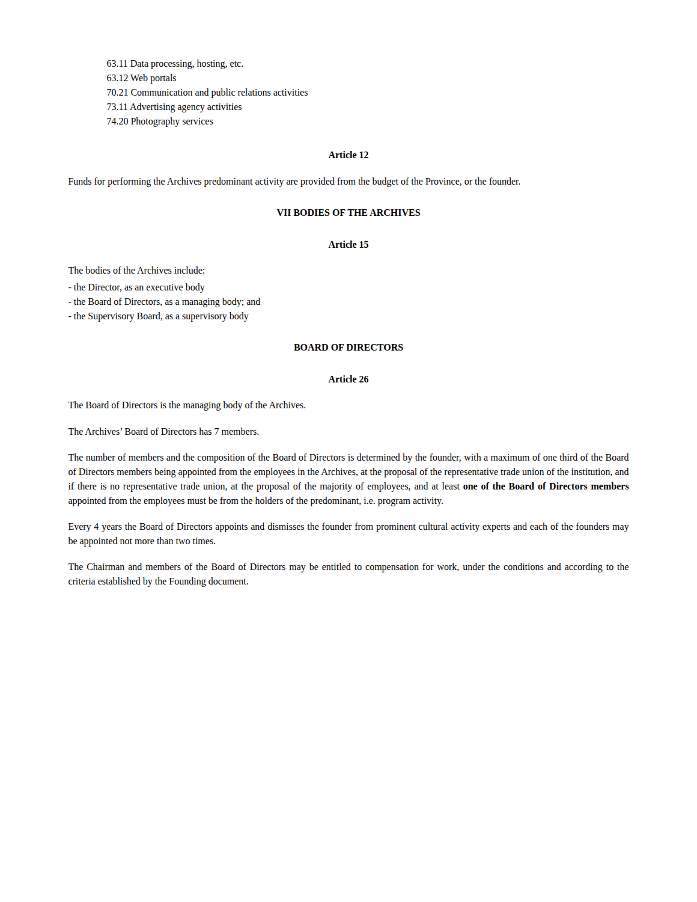63.11 Data processing, hosting, etc.
63.12 Web portals
70.21 Communication and public relations activities
73.11 Advertising agency activities
74.20 Photography services
Article 12
Funds for performing the Archives predominant activity are provided from the budget of the Province, or the founder.
VII BODIES OF THE ARCHIVES
Article 15
The bodies of the Archives include:
- the Director, as an executive body
- the Board of Directors, as a managing body; and
- the Supervisory Board, as a supervisory body
BOARD OF DIRECTORS
Article 26
The Board of Directors is the managing body of the Archives.
The Archives’ Board of Directors has 7 members.
The number of members and the composition of the Board of Directors is determined by the founder, with a maximum of one third of the Board of Directors members being appointed from the employees in the Archives, at the proposal of the representative trade union of the institution, and if there is no representative trade union, at the proposal of the majority of employees, and at least one of the Board of Directors members appointed from the employees must be from the holders of the predominant, i.e. program activity.
Every 4 years the Board of Directors appoints and dismisses the founder from prominent cultural activity experts and each of the founders may be appointed not more than two times.
The Chairman and members of the Board of Directors may be entitled to compensation for work, under the conditions and according to the criteria established by the Founding document.